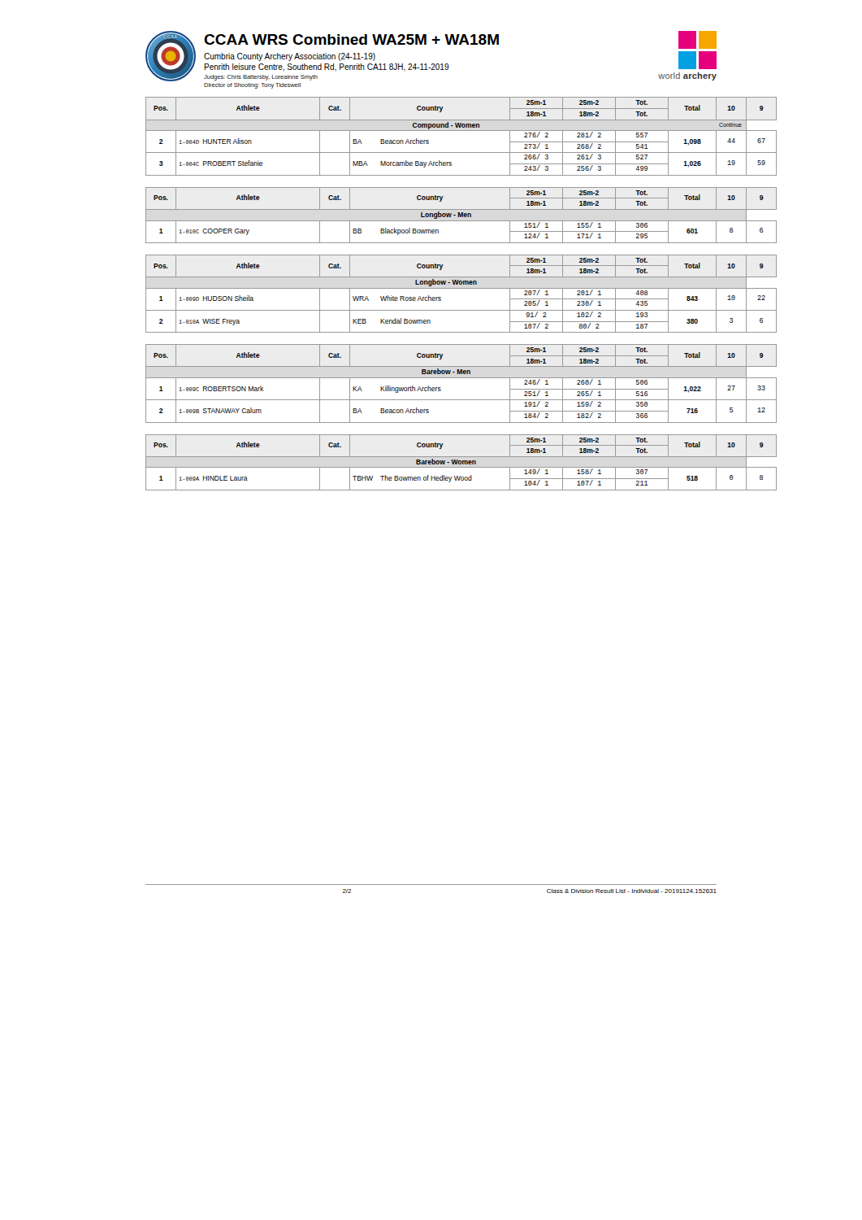CCAA
CCAA WRS Combined WA25M + WA18M
Cumbria County Archery Association (24-11-19)
Penrith leisure Centre, Southend Rd, Penrith CA11 8JH, 24-11-2019
Judges: Chris Battersby, Loreainne Smyth
Director of Shooting: Tony Tideswell
world archery
| Compound - Women Continue |
| Pos. | Athlete | Cat. | Country | 25m-1 | 25m-2 | Tot. | Total | 10 | 9 |
| 18m-1 | 18m-2 | Tot. |
| 2 | 1-004D HUNTER Alison | | BA Beacon Archers | 276/ 2 | 281/ 2 | 557 | 1,098 | 44 | 67 |
| 273/ 1 | 268/ 2 | 541 |
| 3 | 1-004C PROBERT Stefanie | | MBA Morcambe Bay Archers | 266/ 3 | 261/ 3 | 527 | 1,026 | 19 | 59 |
| 243/ 3 | 256/ 3 | 499 |
| Longbow - Men |
| Pos. | Athlete | Cat. | Country | 25m-1 | 25m-2 | Tot. | Total | 10 | 9 |
| 18m-1 | 18m-2 | Tot. |
| 1 | 1-010C COOPER Gary | | BB Blackpool Bowmen | 151/ 1 | 155/ 1 | 306 | 601 | 8 | 6 |
| 124/ 1 | 171/ 1 | 295 |
| Longbow - Women |
| Pos. | Athlete | Cat. | Country | 25m-1 | 25m-2 | Tot. | Total | 10 | 9 |
| 18m-1 | 18m-2 | Tot. |
| 1 | 1-009D HUDSON Sheila | | WRA White Rose Archers | 207/ 1 | 201/ 1 | 408 | 843 | 10 | 22 |
| 205/ 1 | 230/ 1 | 435 |
| 2 | 1-010A WISE Freya | | KEB Kendal Bowmen | 91/ 2 | 102/ 2 | 193 | 380 | 3 | 6 |
| 107/ 2 | 80/ 2 | 187 |
| Barebow - Men |
| Pos. | Athlete | Cat. | Country | 25m-1 | 25m-2 | Tot. | Total | 10 | 9 |
| 18m-1 | 18m-2 | Tot. |
| 1 | 1-009C ROBERTSON Mark | | KA Killingworth Archers | 246/ 1 | 260/ 1 | 506 | 1,022 | 27 | 33 |
| 251/ 1 | 265/ 1 | 516 |
| 2 | 1-009B STANAWAY Calum | | BA Beacon Archers | 191/ 2 | 159/ 2 | 350 | 716 | 5 | 12 |
| 184/ 2 | 182/ 2 | 366 |
| Barebow - Women |
| Pos. | Athlete | Cat. | Country | 25m-1 | 25m-2 | Tot. | Total | 10 | 9 |
| 18m-1 | 18m-2 | Tot. |
| 1 | 1-009A HINDLE Laura | | TBHW The Bowmen of Hedley Wood | 149/ 1 | 158/ 1 | 307 | 518 | 0 | 8 |
| 104/ 1 | 107/ 1 | 211 |
2/2
Class & Division Result List - Individual - 20191124.152631